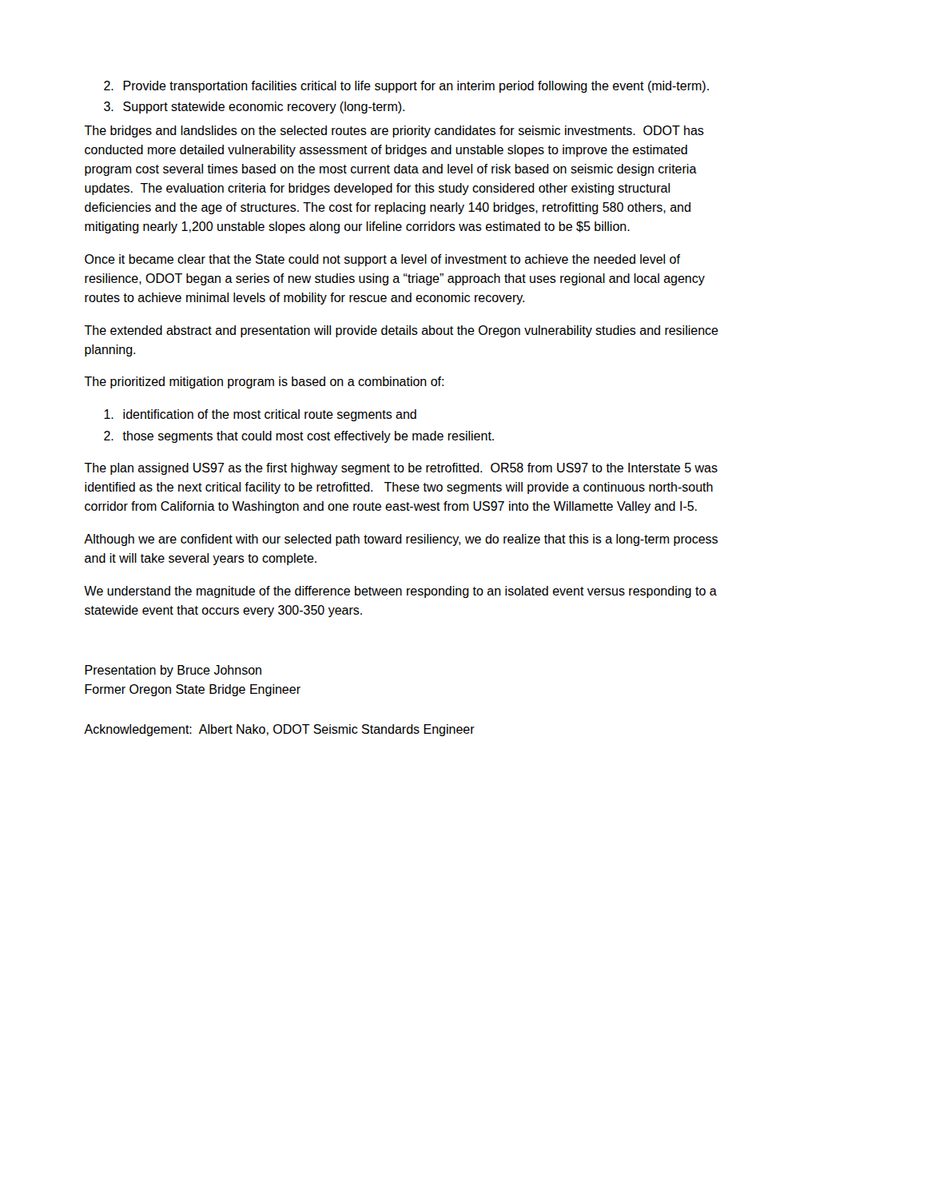Provide transportation facilities critical to life support for an interim period following the event (mid-term).
Support statewide economic recovery (long-term).
The bridges and landslides on the selected routes are priority candidates for seismic investments. ODOT has conducted more detailed vulnerability assessment of bridges and unstable slopes to improve the estimated program cost several times based on the most current data and level of risk based on seismic design criteria updates. The evaluation criteria for bridges developed for this study considered other existing structural deficiencies and the age of structures. The cost for replacing nearly 140 bridges, retrofitting 580 others, and mitigating nearly 1,200 unstable slopes along our lifeline corridors was estimated to be $5 billion.
Once it became clear that the State could not support a level of investment to achieve the needed level of resilience, ODOT began a series of new studies using a “triage” approach that uses regional and local agency routes to achieve minimal levels of mobility for rescue and economic recovery.
The extended abstract and presentation will provide details about the Oregon vulnerability studies and resilience planning.
The prioritized mitigation program is based on a combination of:
identification of the most critical route segments and
those segments that could most cost effectively be made resilient.
The plan assigned US97 as the first highway segment to be retrofitted. OR58 from US97 to the Interstate 5 was identified as the next critical facility to be retrofitted. These two segments will provide a continuous north-south corridor from California to Washington and one route east-west from US97 into the Willamette Valley and I-5.
Although we are confident with our selected path toward resiliency, we do realize that this is a long-term process and it will take several years to complete.
We understand the magnitude of the difference between responding to an isolated event versus responding to a statewide event that occurs every 300-350 years.
Presentation by Bruce Johnson
Former Oregon State Bridge Engineer
Acknowledgement: Albert Nako, ODOT Seismic Standards Engineer